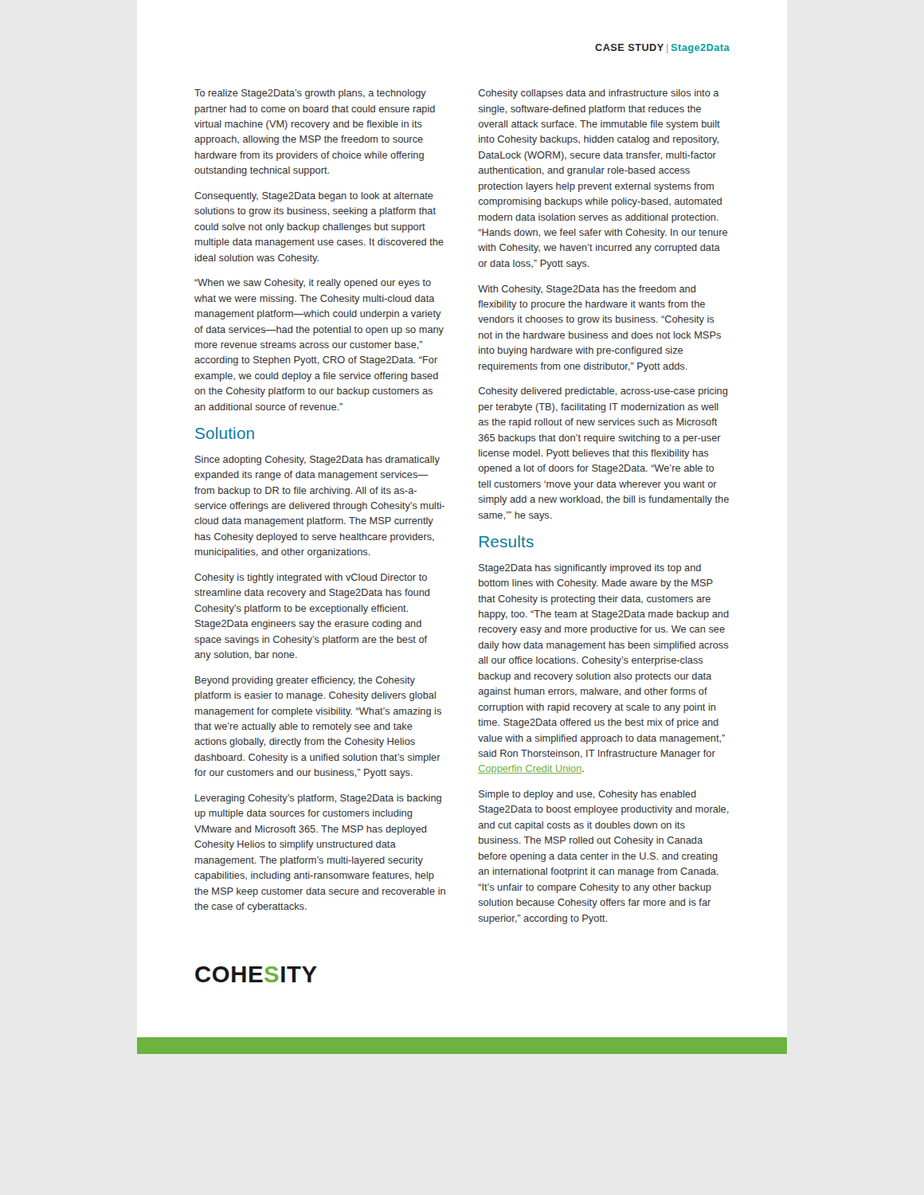CASE STUDY|Stage2Data
To realize Stage2Data’s growth plans, a technology partner had to come on board that could ensure rapid virtual machine (VM) recovery and be flexible in its approach, allowing the MSP the freedom to source hardware from its providers of choice while offering outstanding technical support.
Consequently, Stage2Data began to look at alternate solutions to grow its business, seeking a platform that could solve not only backup challenges but support multiple data management use cases. It discovered the ideal solution was Cohesity.
“When we saw Cohesity, it really opened our eyes to what we were missing. The Cohesity multi-cloud data management platform—which could underpin a variety of data services—had the potential to open up so many more revenue streams across our customer base,” according to Stephen Pyott, CRO of Stage2Data. “For example, we could deploy a file service offering based on the Cohesity platform to our backup customers as an additional source of revenue.”
Solution
Since adopting Cohesity, Stage2Data has dramatically expanded its range of data management services—from backup to DR to file archiving. All of its as-a-service offerings are delivered through Cohesity’s multi-cloud data management platform. The MSP currently has Cohesity deployed to serve healthcare providers, municipalities, and other organizations.
Cohesity is tightly integrated with vCloud Director to streamline data recovery and Stage2Data has found Cohesity’s platform to be exceptionally efficient. Stage2Data engineers say the erasure coding and space savings in Cohesity’s platform are the best of any solution, bar none.
Beyond providing greater efficiency, the Cohesity platform is easier to manage. Cohesity delivers global management for complete visibility. “What’s amazing is that we’re actually able to remotely see and take actions globally, directly from the Cohesity Helios dashboard. Cohesity is a unified solution that’s simpler for our customers and our business,” Pyott says.
Leveraging Cohesity’s platform, Stage2Data is backing up multiple data sources for customers including VMware and Microsoft 365. The MSP has deployed Cohesity Helios to simplify unstructured data management. The platform’s multi-layered security capabilities, including anti-ransomware features, help the MSP keep customer data secure and recoverable in the case of cyberattacks.
Cohesity collapses data and infrastructure silos into a single, software-defined platform that reduces the overall attack surface. The immutable file system built into Cohesity backups, hidden catalog and repository, DataLock (WORM), secure data transfer, multi-factor authentication, and granular role-based access protection layers help prevent external systems from compromising backups while policy-based, automated modern data isolation serves as additional protection. “Hands down, we feel safer with Cohesity. In our tenure with Cohesity, we haven’t incurred any corrupted data or data loss,” Pyott says.
With Cohesity, Stage2Data has the freedom and flexibility to procure the hardware it wants from the vendors it chooses to grow its business. “Cohesity is not in the hardware business and does not lock MSPs into buying hardware with pre-configured size requirements from one distributor,” Pyott adds.
Cohesity delivered predictable, across-use-case pricing per terabyte (TB), facilitating IT modernization as well as the rapid rollout of new services such as Microsoft 365 backups that don’t require switching to a per-user license model. Pyott believes that this flexibility has opened a lot of doors for Stage2Data. “We’re able to tell customers ‘move your data wherever you want or simply add a new workload, the bill is fundamentally the same,’” he says.
Results
Stage2Data has significantly improved its top and bottom lines with Cohesity. Made aware by the MSP that Cohesity is protecting their data, customers are happy, too. “The team at Stage2Data made backup and recovery easy and more productive for us. We can see daily how data management has been simplified across all our office locations. Cohesity’s enterprise-class backup and recovery solution also protects our data against human errors, malware, and other forms of corruption with rapid recovery at scale to any point in time. Stage2Data offered us the best mix of price and value with a simplified approach to data management,” said Ron Thorsteinson, IT Infrastructure Manager for Copperfin Credit Union.
Simple to deploy and use, Cohesity has enabled Stage2Data to boost employee productivity and morale, and cut capital costs as it doubles down on its business. The MSP rolled out Cohesity in Canada before opening a data center in the U.S. and creating an international footprint it can manage from Canada. “It’s unfair to compare Cohesity to any other backup solution because Cohesity offers far more and is far superior,” according to Pyott.
COHESITY